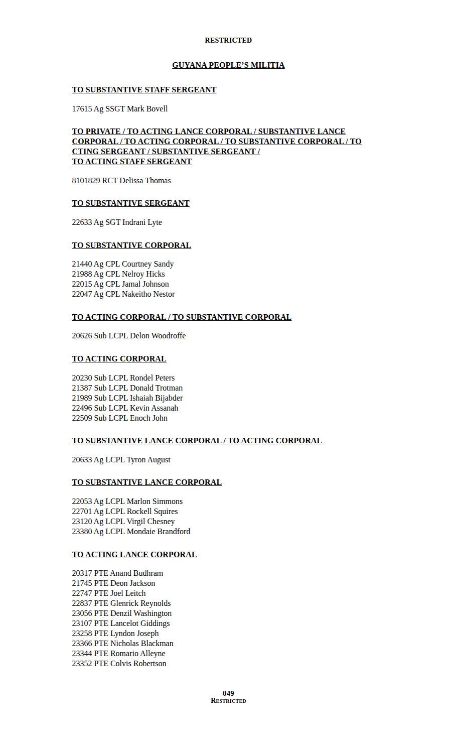RESTRICTED
GUYANA PEOPLE’S MILITIA
TO SUBSTANTIVE STAFF SERGEANT
17615 Ag SSGT Mark Bovell
TO PRIVATE / TO ACTING LANCE CORPORAL / SUBSTANTIVE LANCE CORPORAL / TO ACTING CORPORAL / TO SUBSTANTIVE CORPORAL / TO CTING SERGEANT / SUBSTANTIVE SERGEANT /
TO ACTING STAFF SERGEANT
8101829 RCT Delissa Thomas
TO SUBSTANTIVE SERGEANT
22633 Ag SGT Indrani Lyte
TO SUBSTANTIVE CORPORAL
21440 Ag CPL Courtney Sandy
21988 Ag CPL Nelroy Hicks
22015 Ag CPL Jamal Johnson
22047 Ag CPL Nakeitho Nestor
TO ACTING CORPORAL / TO SUBSTANTIVE CORPORAL
20626 Sub LCPL Delon Woodroffe
TO ACTING CORPORAL
20230 Sub LCPL Rondel Peters
21387 Sub LCPL Donald Trotman
21989 Sub LCPL Ishaiah Bijabder
22496 Sub LCPL Kevin Assanah
22509 Sub LCPL Enoch John
TO SUBSTANTIVE LANCE CORPORAL / TO ACTING CORPORAL
20633 Ag LCPL Tyron August
TO SUBSTANTIVE LANCE CORPORAL
22053 Ag LCPL Marlon Simmons
22701 Ag LCPL Rockell Squires
23120 Ag LCPL Virgil Chesney
23380 Ag LCPL Mondaie Brandford
TO ACTING LANCE CORPORAL
20317 PTE Anand Budhram
21745 PTE Deon Jackson
22747 PTE Joel Leitch
22837 PTE Glenrick Reynolds
23056 PTE Denzil Washington
23107 PTE Lancelot Giddings
23258 PTE Lyndon Joseph
23366 PTE Nicholas Blackman
23344 PTE Romario Alleyne
23352 PTE Colvis Robertson
049
Restricted